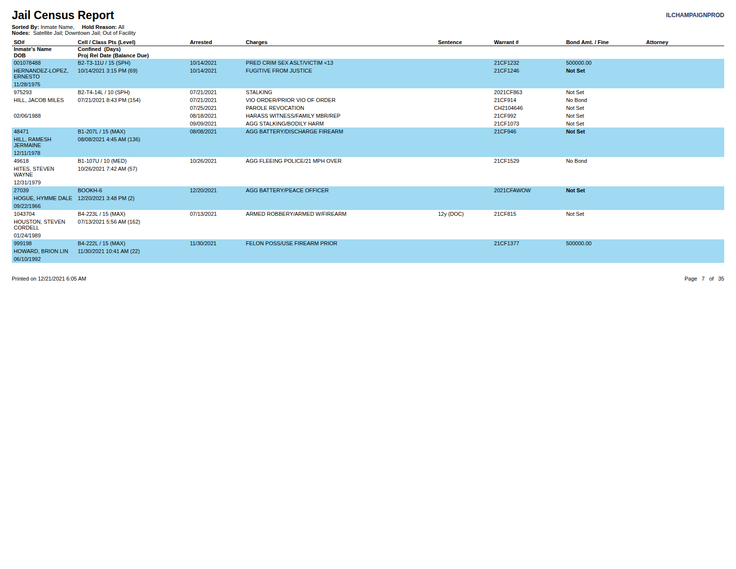ILCHAMPAIGNPROD
Jail Census Report
Sorted By: Inmate Name, Hold Reason: All
Nodes: Satellite Jail; Downtown Jail; Out of Facility
| SO# | Cell / Class Pts (Level) | Arrested | Charges | Sentence | Warrant # | Bond Amt. / Fine | Attorney |
| --- | --- | --- | --- | --- | --- | --- | --- |
| Inmate's Name | Confined (Days) | | | | | | |
| DOB | Proj Rel Date (Balance Due) | | | | | | |
| 001078488 | B2-T3-11U / 15 (SPH) | 10/14/2021 | PRED CRIM SEX ASLT/VICTIM <13 | | 21CF1232 | 500000.00 | |
| HERNANDEZ-LOPEZ, ERNESTO | 10/14/2021 3:15 PM (69) | 10/14/2021 | FUGITIVE FROM JUSTICE | | 21CF1246 | Not Set | |
| 11/28/1975 | | | | | | | |
| 975293 | B2-T4-14L / 10 (SPH) | 07/21/2021 | STALKING | | 2021CF863 | Not Set | |
| HILL, JACOB MILES | 07/21/2021 8:43 PM (154) | 07/21/2021 | VIO ORDER/PRIOR VIO OF ORDER | | 21CF914 | No Bond | |
| | | 07/25/2021 | PAROLE REVOCATION | | CH2104646 | Not Set | |
| 02/06/1988 | | 08/18/2021 | HARASS WITNESS/FAMILY MBR/REP | | 21CF992 | Not Set | |
| | | 09/09/2021 | AGG STALKING/BODILY HARM | | 21CF1073 | Not Set | |
| 48471 | B1-207L / 15 (MAX) | 08/08/2021 | AGG BATTERY/DISCHARGE FIREARM | | 21CF946 | Not Set | |
| HILL, RAMESH JERMAINE | 08/08/2021 4:45 AM (136) | | | | | | |
| 12/11/1978 | | | | | | | |
| 49618 | B1-107U / 10 (MED) | 10/26/2021 | AGG FLEEING POLICE/21 MPH OVER | | 21CF1529 | No Bond | |
| HITES, STEVEN WAYNE | 10/26/2021 7:42 AM (57) | | | | | | |
| 12/31/1979 | | | | | | | |
| 27039 | BOOKH-6 | 12/20/2021 | AGG BATTERY/PEACE OFFICER | | 2021CFAWOW | Not Set | |
| HOGUE, HYMME DALE | 12/20/2021 3:48 PM (2) | | | | | | |
| 09/22/1966 | | | | | | | |
| 1043704 | B4-223L / 15 (MAX) | 07/13/2021 | ARMED ROBBERY/ARMED W/FIREARM | 12y (DOC) | 21CF815 | Not Set | |
| HOUSTON, STEVEN CORDELL | 07/13/2021 5:56 AM (162) | | | | | | |
| 01/24/1989 | | | | | | | |
| 999198 | B4-222L / 15 (MAX) | 11/30/2021 | FELON POSS/USE FIREARM PRIOR | | 21CF1377 | 500000.00 | |
| HOWARD, BRION LIN | 11/30/2021 10:41 AM (22) | | | | | | |
| 06/10/1992 | | | | | | | |
Printed on 12/21/2021 6:05 AM Page 7 of 35